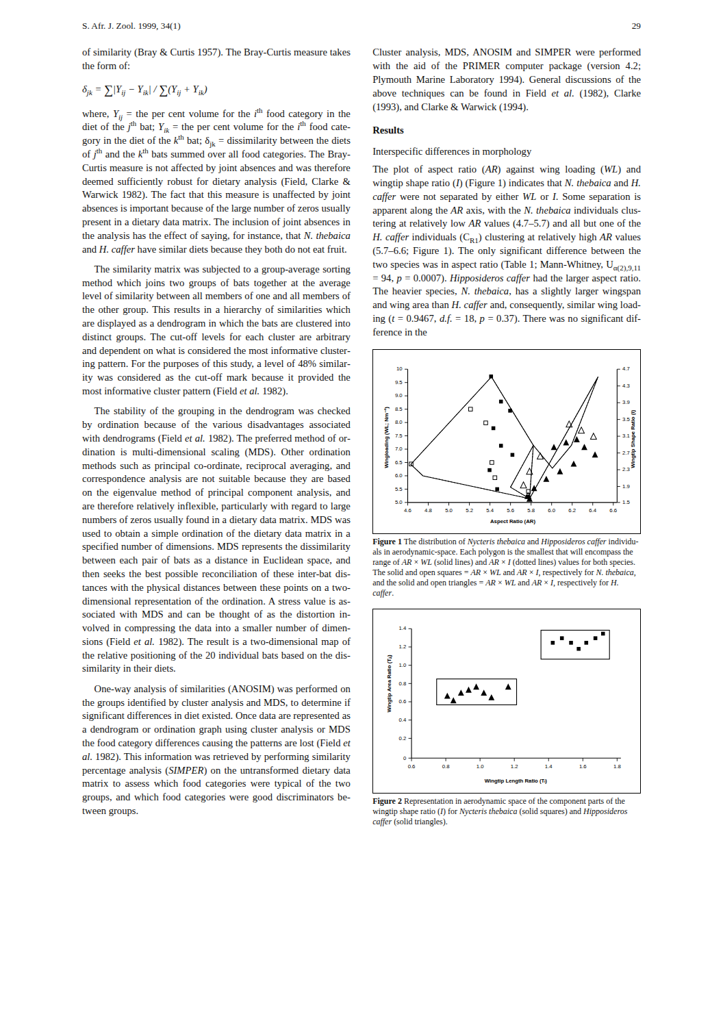S. Afr. J. Zool. 1999, 34(1) 29
of similarity (Bray & Curtis 1957). The Bray-Curtis measure takes the form of:
δjk = ∑|Yij − Yik| / ∑(Yij + Yik)
where, Yij = the per cent volume for the ith food category in the diet of the jth bat; Yik = the per cent volume for the ith food category in the diet of the kth bat; δjk = dissimilarity between the diets of jth and the kth bats summed over all food categories. The Bray-Curtis measure is not affected by joint absences and was therefore deemed sufficiently robust for dietary analysis (Field, Clarke & Warwick 1982). The fact that this measure is unaffected by joint absences is important because of the large number of zeros usually present in a dietary data matrix. The inclusion of joint absences in the analysis has the effect of saying, for instance, that N. thebaica and H. caffer have similar diets because they both do not eat fruit.
The similarity matrix was subjected to a group-average sorting method which joins two groups of bats together at the average level of similarity between all members of one and all members of the other group. This results in a hierarchy of similarities which are displayed as a dendrogram in which the bats are clustered into distinct groups. The cut-off levels for each cluster are arbitrary and dependent on what is considered the most informative clustering pattern. For the purposes of this study, a level of 48% similarity was considered as the cut-off mark because it provided the most informative cluster pattern (Field et al. 1982).
The stability of the grouping in the dendrogram was checked by ordination because of the various disadvantages associated with dendrograms (Field et al. 1982). The preferred method of ordination is multi-dimensional scaling (MDS). Other ordination methods such as principal co-ordinate, reciprocal averaging, and correspondence analysis are not suitable because they are based on the eigenvalue method of principal component analysis, and are therefore relatively inflexible, particularly with regard to large numbers of zeros usually found in a dietary data matrix. MDS was used to obtain a simple ordination of the dietary data matrix in a specified number of dimensions. MDS represents the dissimilarity between each pair of bats as a distance in Euclidean space, and then seeks the best possible reconciliation of these inter-bat distances with the physical distances between these points on a two-dimensional representation of the ordination. A stress value is associated with MDS and can be thought of as the distortion involved in compressing the data into a smaller number of dimensions (Field et al. 1982). The result is a two-dimensional map of the relative positioning of the 20 individual bats based on the dissimilarity in their diets.
One-way analysis of similarities (ANOSIM) was performed on the groups identified by cluster analysis and MDS, to determine if significant differences in diet existed. Once data are represented as a dendrogram or ordination graph using cluster analysis or MDS the food category differences causing the patterns are lost (Field et al. 1982). This information was retrieved by performing similarity percentage analysis (SIMPER) on the untransformed dietary data matrix to assess which food categories were typical of the two groups, and which food categories were good discriminators between groups.
Cluster analysis, MDS, ANOSIM and SIMPER were performed with the aid of the PRIMER computer package (version 4.2; Plymouth Marine Laboratory 1994). General discussions of the above techniques can be found in Field et al. (1982), Clarke (1993), and Clarke & Warwick (1994).
Results
Interspecific differences in morphology
The plot of aspect ratio (AR) against wing loading (WL) and wingtip shape ratio (I) (Figure 1) indicates that N. thebaica and H. caffer were not separated by either WL or I. Some separation is apparent along the AR axis, with the N. thebaica individuals clustering at relatively low AR values (4.7–5.7) and all but one of the H. caffer individuals (CR1) clustering at relatively high AR values (5.7–6.6; Figure 1). The only significant difference between the two species was in aspect ratio (Table 1; Mann-Whitney, Uα(2),9,11 = 94, p = 0.0007). Hipposideros caffer had the larger aspect ratio. The heavier species, N. thebaica, has a slightly larger wingspan and wing area than H. caffer and, consequently, similar wing loading (t = 0.9467, d.f. = 18, p = 0.37). There was no significant difference in the
10 9.5 9.0 8.5 8.0 7.5 7.0 6.5 6.0 5.5 5.0 Wingloading (WL; Nm⁻²) 4.7 4.3 3.9 3.5 3.1 2.7 2.3 1.9 1.5 Wingtip Shape Ratio (I) 4.6 4.8 5.0 5.2 5.4 5.6 5.8 6.0 6.2 6.4 6.6 Aspect Ratio (AR)
Figure 1 The distribution of Nycteris thebaica and Hipposideros caffer individuals in aerodynamic-space. Each polygon is the smallest that will encompass the range of AR × WL (solid lines) and AR × I (dotted lines) values for both species. The solid and open squares = AR × WL and AR × I, respectively for N. thebaica, and the solid and open triangles = AR × WL and AR × I, respectively for H. caffer.
1.4 1.2 1.0 0.8 0.6 0.4 0.2 0 Wingtip Area Ratio (Tₐ) 0.6 0.8 1.0 1.2 1.4 1.6 1.8 Wingtip Length Ratio (Tₗ)
Figure 2 Representation in aerodynamic space of the component parts of the wingtip shape ratio (I) for Nycteris thebaica (solid squares) and Hipposideros caffer (solid triangles).